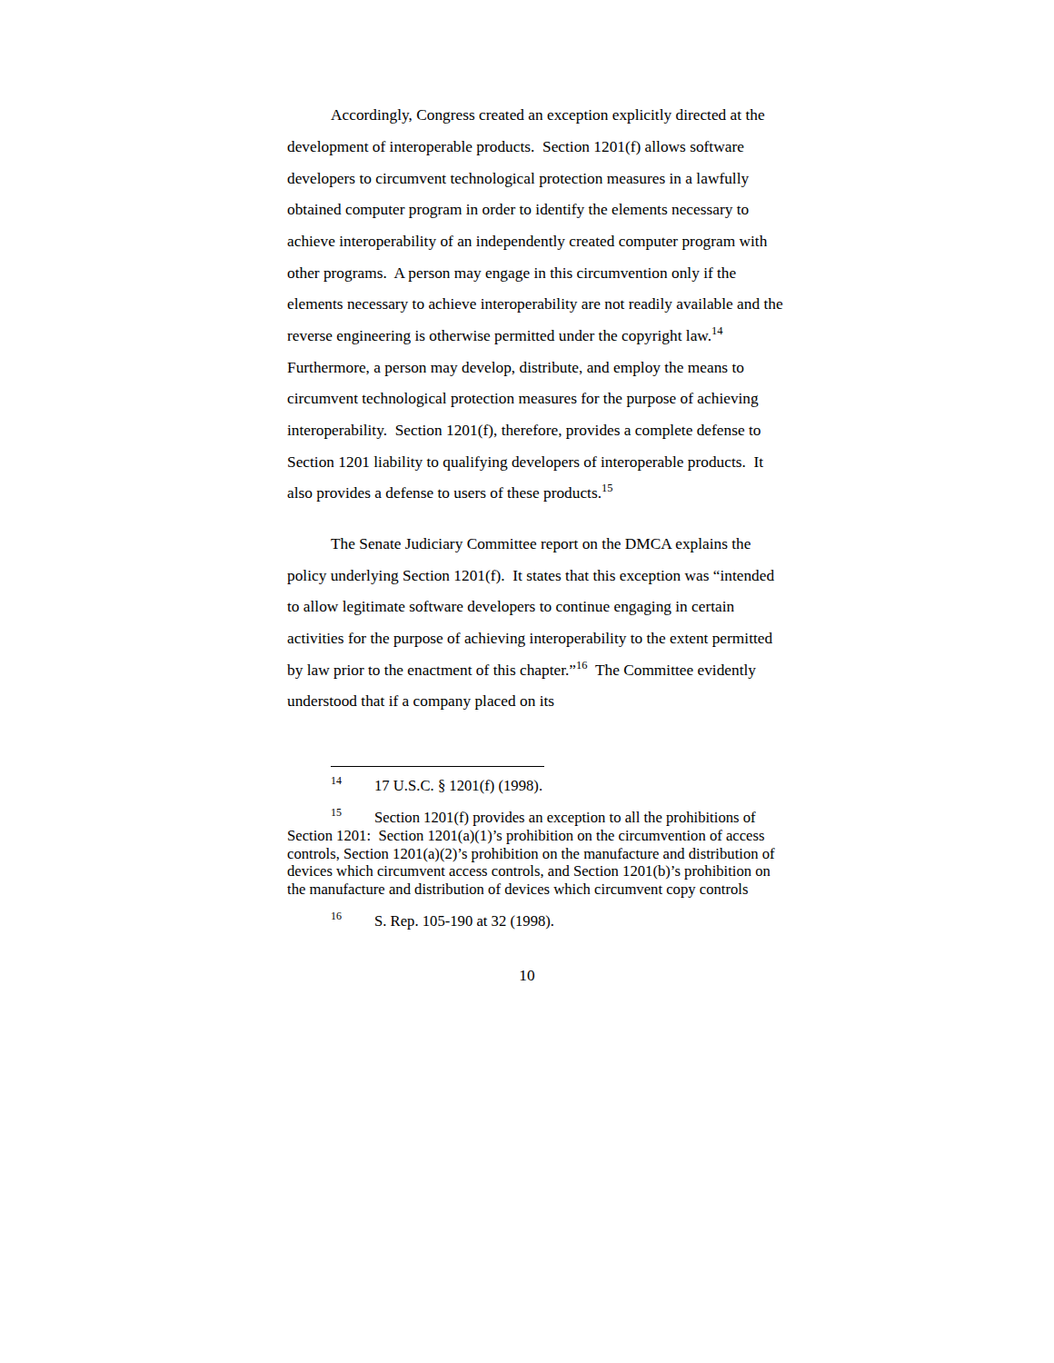Accordingly, Congress created an exception explicitly directed at the development of interoperable products. Section 1201(f) allows software developers to circumvent technological protection measures in a lawfully obtained computer program in order to identify the elements necessary to achieve interoperability of an independently created computer program with other programs. A person may engage in this circumvention only if the elements necessary to achieve interoperability are not readily available and the reverse engineering is otherwise permitted under the copyright law.14 Furthermore, a person may develop, distribute, and employ the means to circumvent technological protection measures for the purpose of achieving interoperability. Section 1201(f), therefore, provides a complete defense to Section 1201 liability to qualifying developers of interoperable products. It also provides a defense to users of these products.15
The Senate Judiciary Committee report on the DMCA explains the policy underlying Section 1201(f). It states that this exception was “intended to allow legitimate software developers to continue engaging in certain activities for the purpose of achieving interoperability to the extent permitted by law prior to the enactment of this chapter.”16 The Committee evidently understood that if a company placed on its
1417 U.S.C. § 1201(f) (1998).
15 Section 1201(f) provides an exception to all the prohibitions of Section 1201: Section 1201(a)(1)’s prohibition on the circumvention of access controls, Section 1201(a)(2)’s prohibition on the manufacture and distribution of devices which circumvent access controls, and Section 1201(b)’s prohibition on the manufacture and distribution of devices which circumvent copy controls
16 S. Rep. 105-190 at 32 (1998).
10